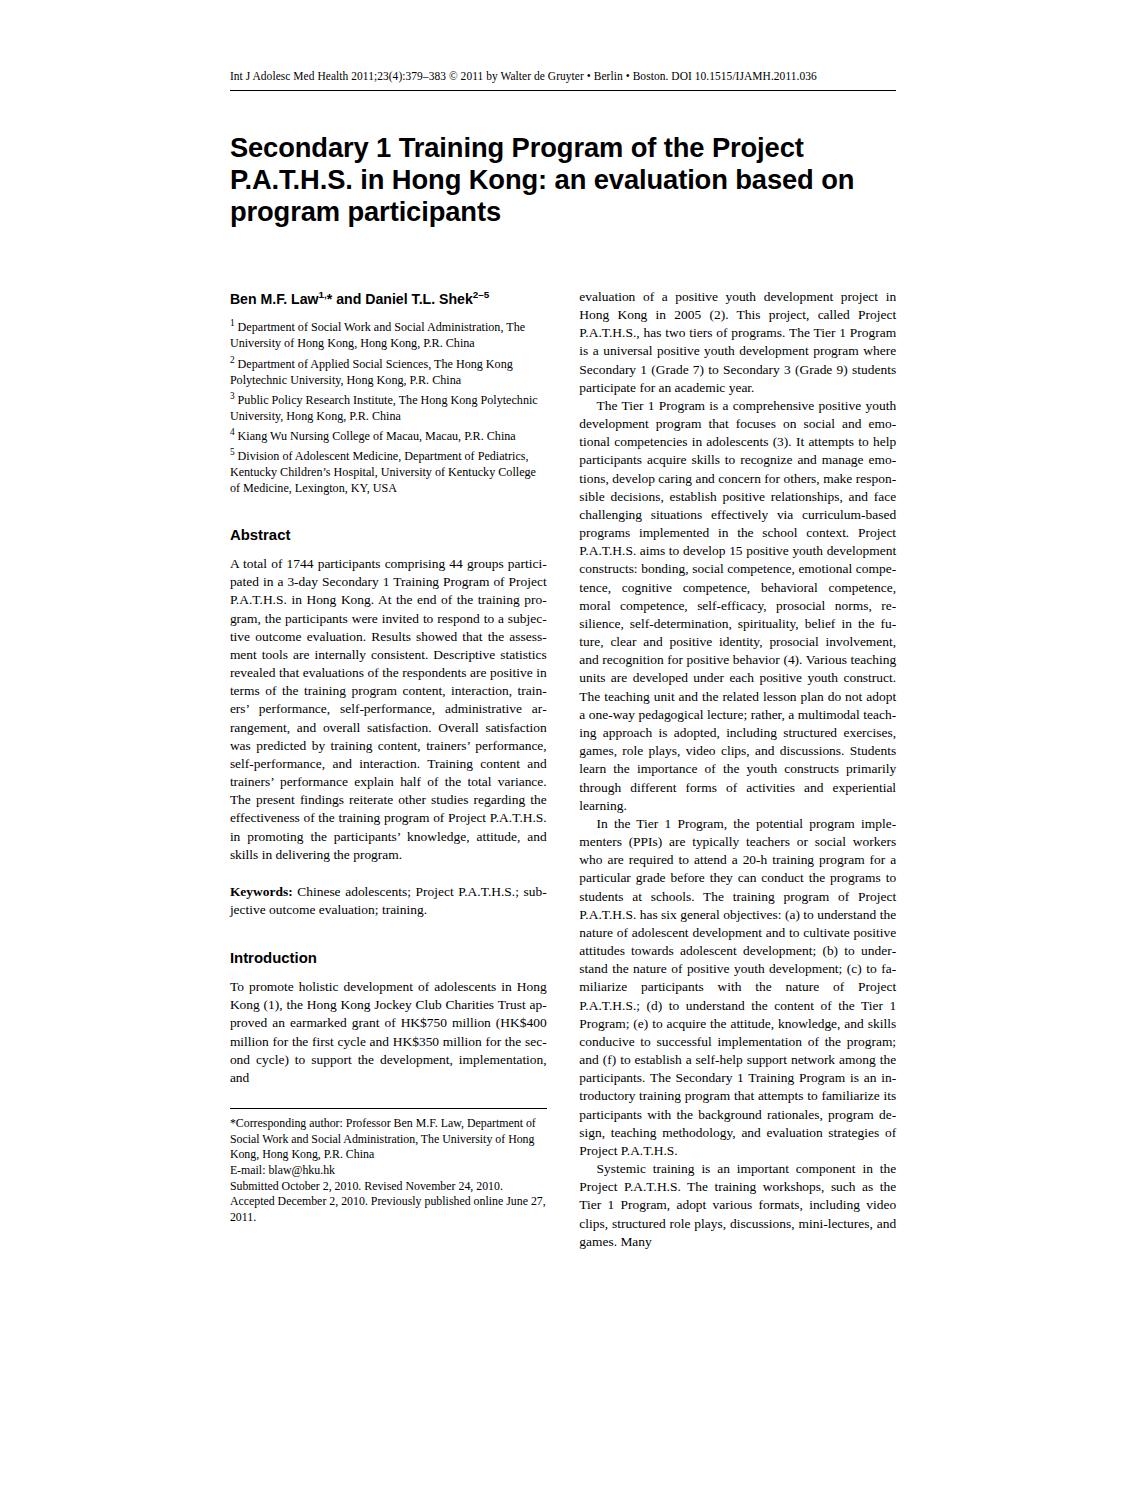Int J Adolesc Med Health 2011;23(4):379–383 © 2011 by Walter de Gruyter • Berlin • Boston. DOI 10.1515/IJAMH.2011.036
Secondary 1 Training Program of the Project P.A.T.H.S. in Hong Kong: an evaluation based on program participants
Ben M.F. Law1,* and Daniel T.L. Shek2–5
1 Department of Social Work and Social Administration, The University of Hong Kong, Hong Kong, P.R. China
2 Department of Applied Social Sciences, The Hong Kong Polytechnic University, Hong Kong, P.R. China
3 Public Policy Research Institute, The Hong Kong Polytechnic University, Hong Kong, P.R. China
4 Kiang Wu Nursing College of Macau, Macau, P.R. China
5 Division of Adolescent Medicine, Department of Pediatrics, Kentucky Children’s Hospital, University of Kentucky College of Medicine, Lexington, KY, USA
Abstract
A total of 1744 participants comprising 44 groups participated in a 3-day Secondary 1 Training Program of Project P.A.T.H.S. in Hong Kong. At the end of the training program, the participants were invited to respond to a subjective outcome evaluation. Results showed that the assessment tools are internally consistent. Descriptive statistics revealed that evaluations of the respondents are positive in terms of the training program content, interaction, trainers’ performance, self-performance, administrative arrangement, and overall satisfaction. Overall satisfaction was predicted by training content, trainers’ performance, self-performance, and interaction. Training content and trainers’ performance explain half of the total variance. The present findings reiterate other studies regarding the effectiveness of the training program of Project P.A.T.H.S. in promoting the participants’ knowledge, attitude, and skills in delivering the program.
Keywords: Chinese adolescents; Project P.A.T.H.S.; subjective outcome evaluation; training.
Introduction
To promote holistic development of adolescents in Hong Kong (1), the Hong Kong Jockey Club Charities Trust approved an earmarked grant of HK$750 million (HK$400 million for the first cycle and HK$350 million for the second cycle) to support the development, implementation, and
*Corresponding author: Professor Ben M.F. Law, Department of Social Work and Social Administration, The University of Hong Kong, Hong Kong, P.R. China
E-mail: blaw@hku.hk
Submitted October 2, 2010. Revised November 24, 2010. Accepted December 2, 2010. Previously published online June 27, 2011.
evaluation of a positive youth development project in Hong Kong in 2005 (2). This project, called Project P.A.T.H.S., has two tiers of programs. The Tier 1 Program is a universal positive youth development program where Secondary 1 (Grade 7) to Secondary 3 (Grade 9) students participate for an academic year.
The Tier 1 Program is a comprehensive positive youth development program that focuses on social and emotional competencies in adolescents (3). It attempts to help participants acquire skills to recognize and manage emotions, develop caring and concern for others, make responsible decisions, establish positive relationships, and face challenging situations effectively via curriculum-based programs implemented in the school context. Project P.A.T.H.S. aims to develop 15 positive youth development constructs: bonding, social competence, emotional competence, cognitive competence, behavioral competence, moral competence, self-efficacy, prosocial norms, resilience, self-determination, spirituality, belief in the future, clear and positive identity, prosocial involvement, and recognition for positive behavior (4). Various teaching units are developed under each positive youth construct. The teaching unit and the related lesson plan do not adopt a one-way pedagogical lecture; rather, a multimodal teaching approach is adopted, including structured exercises, games, role plays, video clips, and discussions. Students learn the importance of the youth constructs primarily through different forms of activities and experiential learning.
In the Tier 1 Program, the potential program implementers (PPIs) are typically teachers or social workers who are required to attend a 20-h training program for a particular grade before they can conduct the programs to students at schools. The training program of Project P.A.T.H.S. has six general objectives: (a) to understand the nature of adolescent development and to cultivate positive attitudes towards adolescent development; (b) to understand the nature of positive youth development; (c) to familiarize participants with the nature of Project P.A.T.H.S.; (d) to understand the content of the Tier 1 Program; (e) to acquire the attitude, knowledge, and skills conducive to successful implementation of the program; and (f) to establish a self-help support network among the participants. The Secondary 1 Training Program is an introductory training program that attempts to familiarize its participants with the background rationales, program design, teaching methodology, and evaluation strategies of Project P.A.T.H.S.
Systemic training is an important component in the Project P.A.T.H.S. The training workshops, such as the Tier 1 Program, adopt various formats, including video clips, structured role plays, discussions, mini-lectures, and games. Many